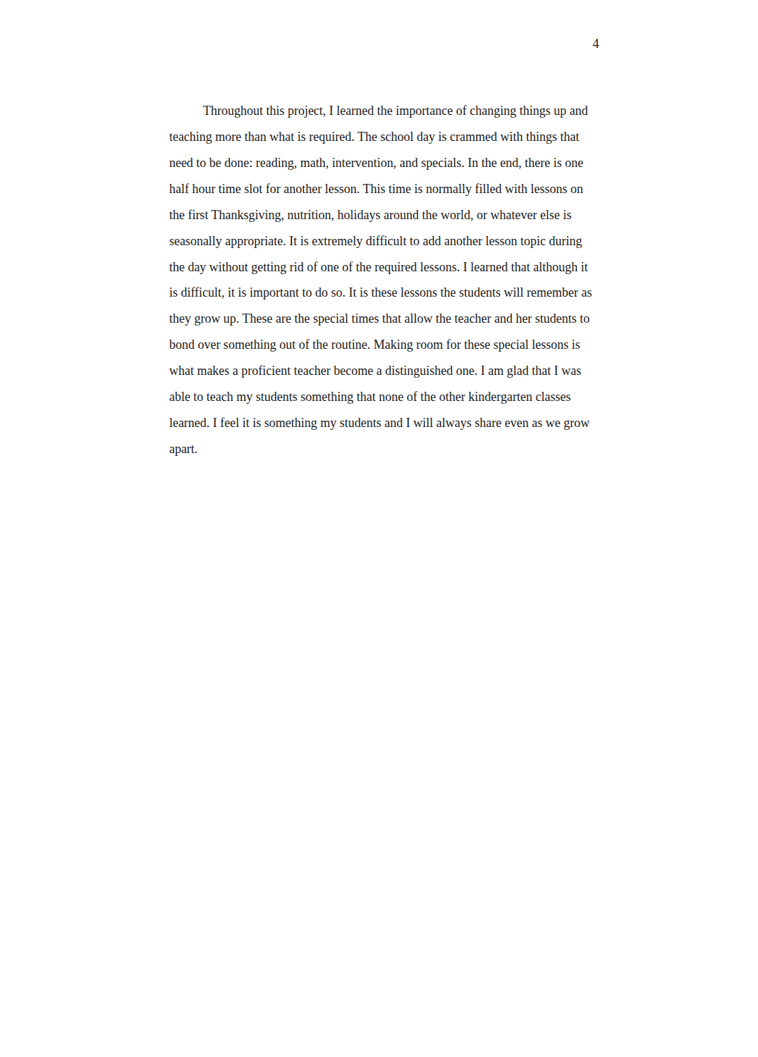4
Throughout this project, I learned the importance of changing things up and teaching more than what is required. The school day is crammed with things that need to be done: reading, math, intervention, and specials. In the end, there is one half hour time slot for another lesson. This time is normally filled with lessons on the first Thanksgiving, nutrition, holidays around the world, or whatever else is seasonally appropriate. It is extremely difficult to add another lesson topic during the day without getting rid of one of the required lessons. I learned that although it is difficult, it is important to do so. It is these lessons the students will remember as they grow up. These are the special times that allow the teacher and her students to bond over something out of the routine. Making room for these special lessons is what makes a proficient teacher become a distinguished one. I am glad that I was able to teach my students something that none of the other kindergarten classes learned. I feel it is something my students and I will always share even as we grow apart.